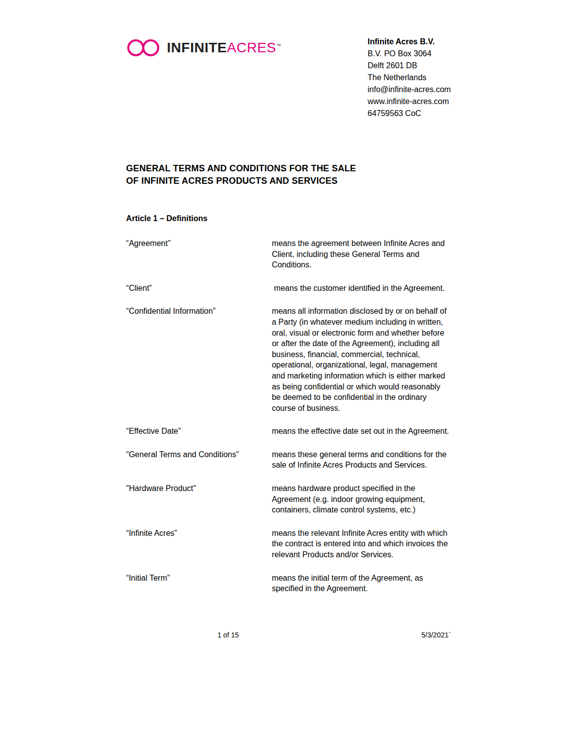INFINITE ACRES™
Infinite Acres B.V.
B.V. PO Box 3064
Delft 2601 DB
The Netherlands
info@infinite-acres.com
www.infinite-acres.com
64759563 CoC
General terms and conditions for the sale
of Infinite Acres products and services
Article 1 – Definitions
“Agreement”
means the agreement between Infinite Acres and Client, including these General Terms and Conditions.
“Client”
means the customer identified in the Agreement.
“Confidential Information”
means all information disclosed by or on behalf of a Party (in whatever medium including in written, oral, visual or electronic form and whether before or after the date of the Agreement), including all business, financial, commercial, technical, operational, organizational, legal, management and marketing information which is either marked as being confidential or which would reasonably be deemed to be confidential in the ordinary course of business.
“Effective Date”
means the effective date set out in the Agreement.
“General Terms and Conditions”
means these general terms and conditions for the sale of Infinite Acres Products and Services.
"Hardware Product"
means hardware product specified in the Agreement (e.g. indoor growing equipment, containers, climate control systems, etc.)
“Infinite Acres”
means the relevant Infinite Acres entity with which the contract is entered into and which invoices the relevant Products and/or Services.
“Initial Term”
means the initial term of the Agreement, as specified in the Agreement.
1 of 15 5/3/2021`